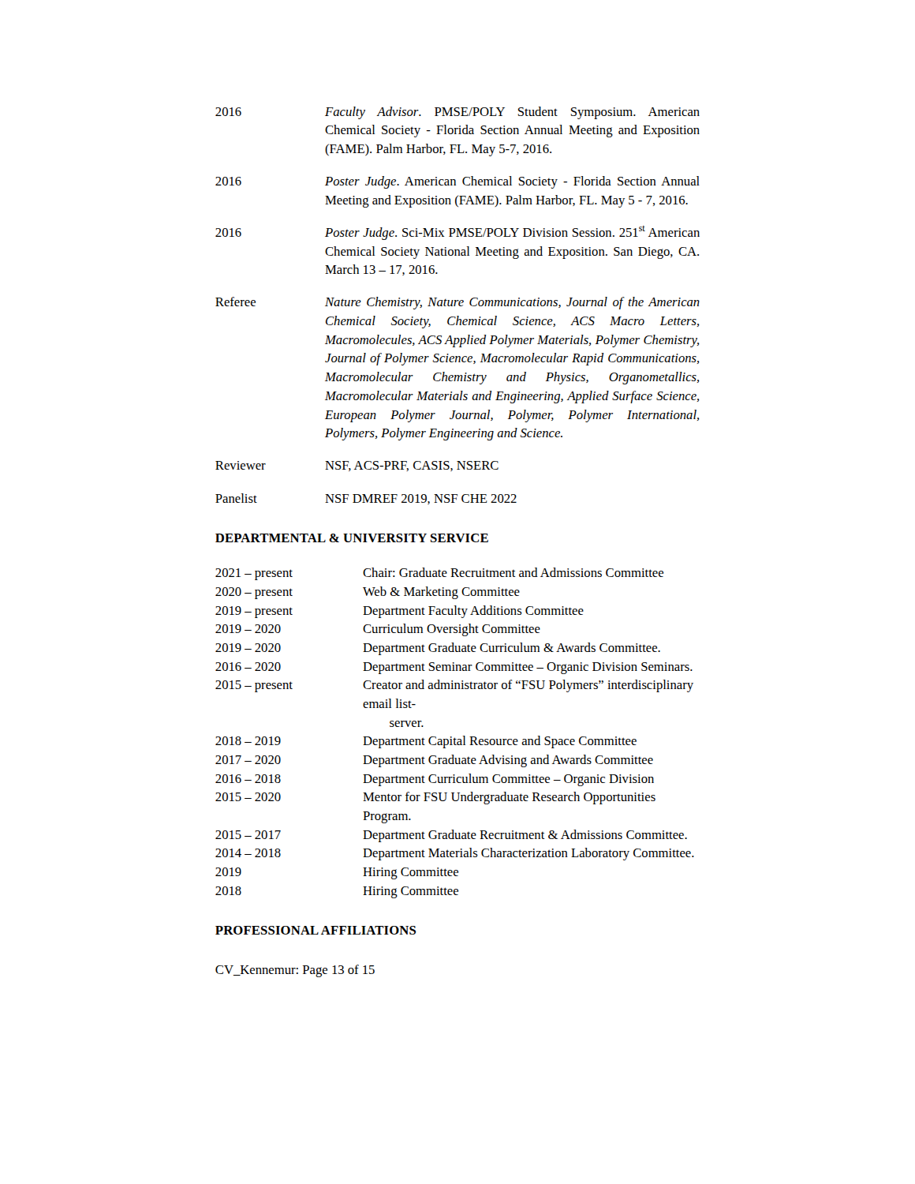2016
Faculty Advisor. PMSE/POLY Student Symposium. American Chemical Society - Florida Section Annual Meeting and Exposition (FAME). Palm Harbor, FL. May 5-7, 2016.
2016
Poster Judge. American Chemical Society - Florida Section Annual Meeting and Exposition (FAME). Palm Harbor, FL. May 5 - 7, 2016.
2016
Poster Judge. Sci-Mix PMSE/POLY Division Session. 251st American Chemical Society National Meeting and Exposition. San Diego, CA. March 13 – 17, 2016.
Referee
Nature Chemistry, Nature Communications, Journal of the American Chemical Society, Chemical Science, ACS Macro Letters, Macromolecules, ACS Applied Polymer Materials, Polymer Chemistry, Journal of Polymer Science, Macromolecular Rapid Communications, Macromolecular Chemistry and Physics, Organometallics, Macromolecular Materials and Engineering, Applied Surface Science, European Polymer Journal, Polymer, Polymer International, Polymers, Polymer Engineering and Science.
Reviewer
NSF, ACS-PRF, CASIS, NSERC
Panelist
NSF DMREF 2019, NSF CHE 2022
DEPARTMENTAL & UNIVERSITY SERVICE
2021 – present
Chair: Graduate Recruitment and Admissions Committee
2020 – present
Web & Marketing Committee
2019 – present
Department Faculty Additions Committee
2019 – 2020
Curriculum Oversight Committee
2019 – 2020
Department Graduate Curriculum & Awards Committee.
2016 – 2020
Department Seminar Committee – Organic Division Seminars.
2015 – present
Creator and administrator of “FSU Polymers” interdisciplinary email list-server.
2018 – 2019
Department Capital Resource and Space Committee
2017 – 2020
Department Graduate Advising and Awards Committee
2016 – 2018
Department Curriculum Committee – Organic Division
2015 – 2020
Mentor for FSU Undergraduate Research Opportunities Program.
2015 – 2017
Department Graduate Recruitment & Admissions Committee.
2014 – 2018
Department Materials Characterization Laboratory Committee.
2019
Hiring Committee
2018
Hiring Committee
PROFESSIONAL AFFILIATIONS
CV_Kennemur: Page 13 of 15